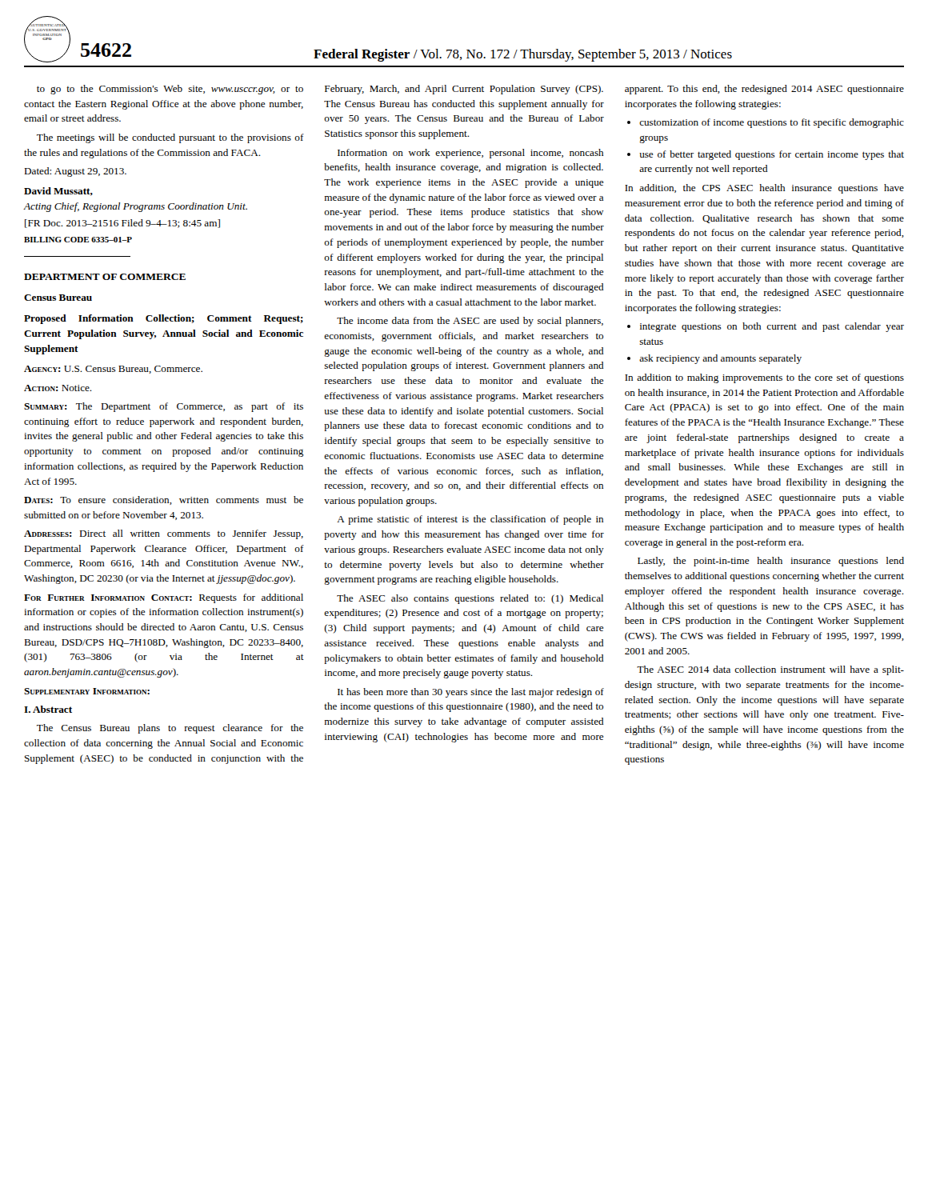AUTHENTICATED
U.S. GOVERNMENT
INFORMATION
GPO
54622
Federal Register / Vol. 78, No. 172 / Thursday, September 5, 2013 / Notices
to go to the Commission's Web site, www.usccr.gov, or to contact the Eastern Regional Office at the above phone number, email or street address.
The meetings will be conducted pursuant to the provisions of the rules and regulations of the Commission and FACA.
Dated: August 29, 2013.
David Mussatt,
Acting Chief, Regional Programs Coordination Unit.
[FR Doc. 2013–21516 Filed 9–4–13; 8:45 am]
BILLING CODE 6335–01–P
DEPARTMENT OF COMMERCE
Census Bureau
Proposed Information Collection; Comment Request; Current Population Survey, Annual Social and Economic Supplement
Agency: U.S. Census Bureau, Commerce.
Action: Notice.
Summary: The Department of Commerce, as part of its continuing effort to reduce paperwork and respondent burden, invites the general public and other Federal agencies to take this opportunity to comment on proposed and/or continuing information collections, as required by the Paperwork Reduction Act of 1995.
Dates: To ensure consideration, written comments must be submitted on or before November 4, 2013.
Addresses: Direct all written comments to Jennifer Jessup, Departmental Paperwork Clearance Officer, Department of Commerce, Room 6616, 14th and Constitution Avenue NW., Washington, DC 20230 (or via the Internet at jjessup@doc.gov).
For Further Information Contact: Requests for additional information or copies of the information collection instrument(s) and instructions should be directed to Aaron Cantu, U.S. Census Bureau, DSD/CPS HQ–7H108D, Washington, DC 20233–8400, (301) 763–3806 (or via the Internet at aaron.benjamin.cantu@census.gov).
Supplementary Information:
I. Abstract
The Census Bureau plans to request clearance for the collection of data concerning the Annual Social and Economic Supplement (ASEC) to be conducted in conjunction with the February, March, and April Current Population Survey (CPS). The Census Bureau has conducted this supplement annually for over 50 years. The Census Bureau and the Bureau of Labor Statistics sponsor this supplement.
Information on work experience, personal income, noncash benefits, health insurance coverage, and migration is collected. The work experience items in the ASEC provide a unique measure of the dynamic nature of the labor force as viewed over a one-year period. These items produce statistics that show movements in and out of the labor force by measuring the number of periods of unemployment experienced by people, the number of different employers worked for during the year, the principal reasons for unemployment, and part-/full-time attachment to the labor force. We can make indirect measurements of discouraged workers and others with a casual attachment to the labor market.
The income data from the ASEC are used by social planners, economists, government officials, and market researchers to gauge the economic well-being of the country as a whole, and selected population groups of interest. Government planners and researchers use these data to monitor and evaluate the effectiveness of various assistance programs. Market researchers use these data to identify and isolate potential customers. Social planners use these data to forecast economic conditions and to identify special groups that seem to be especially sensitive to economic fluctuations. Economists use ASEC data to determine the effects of various economic forces, such as inflation, recession, recovery, and so on, and their differential effects on various population groups.
A prime statistic of interest is the classification of people in poverty and how this measurement has changed over time for various groups. Researchers evaluate ASEC income data not only to determine poverty levels but also to determine whether government programs are reaching eligible households.
The ASEC also contains questions related to: (1) Medical expenditures; (2) Presence and cost of a mortgage on property; (3) Child support payments; and (4) Amount of child care assistance received. These questions enable analysts and policymakers to obtain better estimates of family and household income, and more precisely gauge poverty status.
It has been more than 30 years since the last major redesign of the income questions of this questionnaire (1980), and the need to modernize this survey to take advantage of computer assisted interviewing (CAI) technologies has become more and more apparent. To this end, the redesigned 2014 ASEC questionnaire incorporates the following strategies:
customization of income questions to fit specific demographic groups
use of better targeted questions for certain income types that are currently not well reported
In addition, the CPS ASEC health insurance questions have measurement error due to both the reference period and timing of data collection. Qualitative research has shown that some respondents do not focus on the calendar year reference period, but rather report on their current insurance status. Quantitative studies have shown that those with more recent coverage are more likely to report accurately than those with coverage farther in the past. To that end, the redesigned ASEC questionnaire incorporates the following strategies:
integrate questions on both current and past calendar year status
ask recipiency and amounts separately
In addition to making improvements to the core set of questions on health insurance, in 2014 the Patient Protection and Affordable Care Act (PPACA) is set to go into effect. One of the main features of the PPACA is the “Health Insurance Exchange.” These are joint federal-state partnerships designed to create a marketplace of private health insurance options for individuals and small businesses. While these Exchanges are still in development and states have broad flexibility in designing the programs, the redesigned ASEC questionnaire puts a viable methodology in place, when the PPACA goes into effect, to measure Exchange participation and to measure types of health coverage in general in the post-reform era.
Lastly, the point-in-time health insurance questions lend themselves to additional questions concerning whether the current employer offered the respondent health insurance coverage. Although this set of questions is new to the CPS ASEC, it has been in CPS production in the Contingent Worker Supplement (CWS). The CWS was fielded in February of 1995, 1997, 1999, 2001 and 2005.
The ASEC 2014 data collection instrument will have a split-design structure, with two separate treatments for the income-related section. Only the income questions will have separate treatments; other sections will have only one treatment. Five-eighths (⅝) of the sample will have income questions from the “traditional” design, while three-eighths (⅜) will have income questions